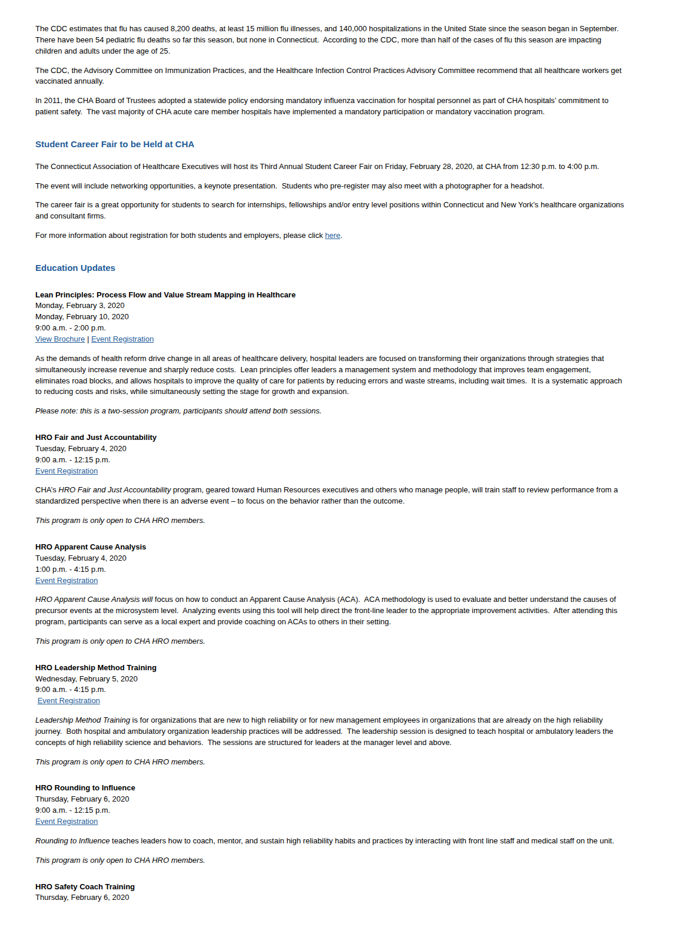The CDC estimates that flu has caused 8,200 deaths, at least 15 million flu illnesses, and 140,000 hospitalizations in the United State since the season began in September. There have been 54 pediatric flu deaths so far this season, but none in Connecticut. According to the CDC, more than half of the cases of flu this season are impacting children and adults under the age of 25.
The CDC, the Advisory Committee on Immunization Practices, and the Healthcare Infection Control Practices Advisory Committee recommend that all healthcare workers get vaccinated annually.
In 2011, the CHA Board of Trustees adopted a statewide policy endorsing mandatory influenza vaccination for hospital personnel as part of CHA hospitals’ commitment to patient safety. The vast majority of CHA acute care member hospitals have implemented a mandatory participation or mandatory vaccination program.
Student Career Fair to be Held at CHA
The Connecticut Association of Healthcare Executives will host its Third Annual Student Career Fair on Friday, February 28, 2020, at CHA from 12:30 p.m. to 4:00 p.m.
The event will include networking opportunities, a keynote presentation. Students who pre-register may also meet with a photographer for a headshot.
The career fair is a great opportunity for students to search for internships, fellowships and/or entry level positions within Connecticut and New York’s healthcare organizations and consultant firms.
For more information about registration for both students and employers, please click here.
Education Updates
Lean Principles: Process Flow and Value Stream Mapping in Healthcare
Monday, February 3, 2020
Monday, February 10, 2020
9:00 a.m. - 2:00 p.m.
View Brochure | Event Registration
As the demands of health reform drive change in all areas of healthcare delivery, hospital leaders are focused on transforming their organizations through strategies that simultaneously increase revenue and sharply reduce costs. Lean principles offer leaders a management system and methodology that improves team engagement, eliminates road blocks, and allows hospitals to improve the quality of care for patients by reducing errors and waste streams, including wait times. It is a systematic approach to reducing costs and risks, while simultaneously setting the stage for growth and expansion.
Please note: this is a two-session program, participants should attend both sessions.
HRO Fair and Just Accountability
Tuesday, February 4, 2020
9:00 a.m. - 12:15 p.m.
Event Registration
CHA’s HRO Fair and Just Accountability program, geared toward Human Resources executives and others who manage people, will train staff to review performance from a standardized perspective when there is an adverse event – to focus on the behavior rather than the outcome.
This program is only open to CHA HRO members.
HRO Apparent Cause Analysis
Tuesday, February 4, 2020
1:00 p.m. - 4:15 p.m.
Event Registration
HRO Apparent Cause Analysis will focus on how to conduct an Apparent Cause Analysis (ACA). ACA methodology is used to evaluate and better understand the causes of precursor events at the microsystem level. Analyzing events using this tool will help direct the front-line leader to the appropriate improvement activities. After attending this program, participants can serve as a local expert and provide coaching on ACAs to others in their setting.
This program is only open to CHA HRO members.
HRO Leadership Method Training
Wednesday, February 5, 2020
9:00 a.m. - 4:15 p.m.
Event Registration
Leadership Method Training is for organizations that are new to high reliability or for new management employees in organizations that are already on the high reliability journey. Both hospital and ambulatory organization leadership practices will be addressed. The leadership session is designed to teach hospital or ambulatory leaders the concepts of high reliability science and behaviors. The sessions are structured for leaders at the manager level and above.
This program is only open to CHA HRO members.
HRO Rounding to Influence
Thursday, February 6, 2020
9:00 a.m. - 12:15 p.m.
Event Registration
Rounding to Influence teaches leaders how to coach, mentor, and sustain high reliability habits and practices by interacting with front line staff and medical staff on the unit.
This program is only open to CHA HRO members.
HRO Safety Coach Training
Thursday, February 6, 2020